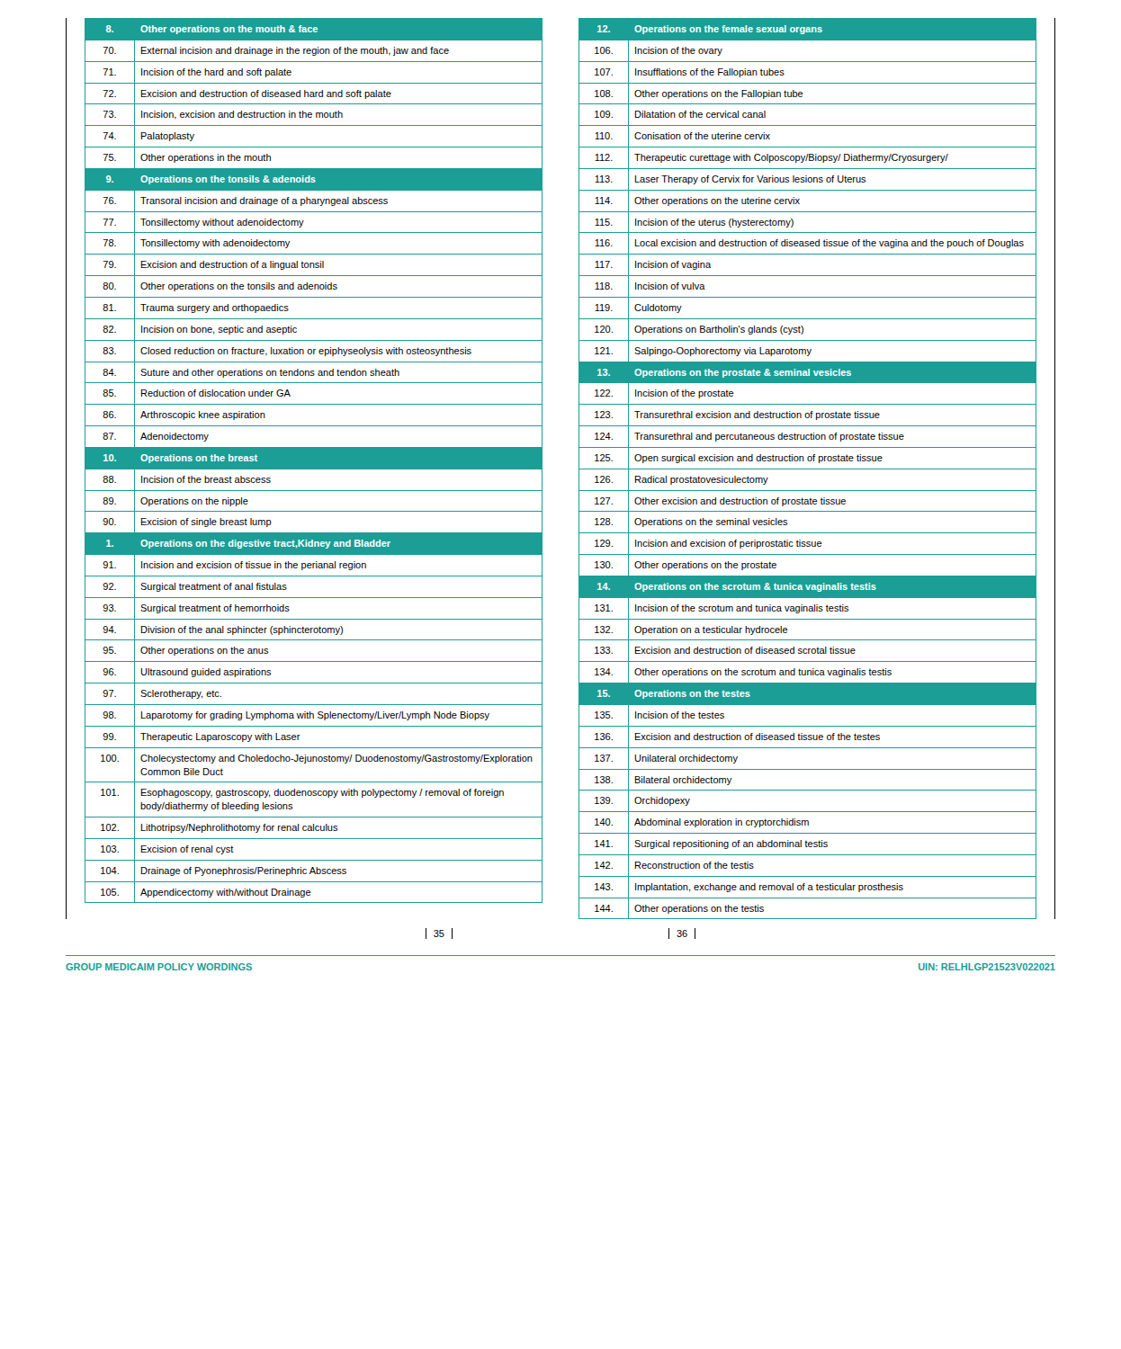| 8. | Other operations on the mouth & face |
| 70. | External incision and drainage in the region of the mouth, jaw and face |
| 71. | Incision of the hard and soft palate |
| 72. | Excision and destruction of diseased hard and soft palate |
| 73. | Incision, excision and destruction in the mouth |
| 74. | Palatoplasty |
| 75. | Other operations in the mouth |
| 9. | Operations on the tonsils & adenoids |
| 76. | Transoral incision and drainage of a pharyngeal abscess |
| 77. | Tonsillectomy without adenoidectomy |
| 78. | Tonsillectomy with adenoidectomy |
| 79. | Excision and destruction of a lingual tonsil |
| 80. | Other operations on the tonsils and adenoids |
| 81. | Trauma surgery and orthopaedics |
| 82. | Incision on bone, septic and aseptic |
| 83. | Closed reduction on fracture, luxation or epiphyseolysis with osteosynthesis |
| 84. | Suture and other operations on tendons and tendon sheath |
| 85. | Reduction of dislocation under GA |
| 86. | Arthroscopic knee aspiration |
| 87. | Adenoidectomy |
| 10. | Operations on the breast |
| 88. | Incision of the breast abscess |
| 89. | Operations on the nipple |
| 90. | Excision of single breast lump |
| 1. | Operations on the digestive tract,Kidney and Bladder |
| 91. | Incision and excision of tissue in the perianal region |
| 92. | Surgical treatment of anal fistulas |
| 93. | Surgical treatment of hemorrhoids |
| 94. | Division of the anal sphincter (sphincterotomy) |
| 95. | Other operations on the anus |
| 96. | Ultrasound guided aspirations |
| 97. | Sclerotherapy, etc. |
| 98. | Laparotomy for grading Lymphoma with Splenectomy/Liver/Lymph Node Biopsy |
| 99. | Therapeutic Laparoscopy with Laser |
| 100. | Cholecystectomy and Choledocho-Jejunostomy/ Duodenostomy/Gastrostomy/Exploration Common Bile Duct |
| 101. | Esophagoscopy, gastroscopy, duodenoscopy with polypectomy / removal of foreign body/diathermy of bleeding lesions |
| 102. | Lithotripsy/Nephrolithotomy for renal calculus |
| 103. | Excision of renal cyst |
| 104. | Drainage of Pyonephrosis/Perinephric Abscess |
| 105. | Appendicectomy with/without Drainage |
| 12. | Operations on the female sexual organs |
| 106. | Incision of the ovary |
| 107. | Insufflations of the Fallopian tubes |
| 108. | Other operations on the Fallopian tube |
| 109. | Dilatation of the cervical canal |
| 110. | Conisation of the uterine cervix |
| 112. | Therapeutic curettage with Colposcopy/Biopsy/ Diathermy/Cryosurgery/ |
| 113. | Laser Therapy of Cervix for Various lesions of Uterus |
| 114. | Other operations on the uterine cervix |
| 115. | Incision of the uterus (hysterectomy) |
| 116. | Local excision and destruction of diseased tissue of the vagina and the pouch of Douglas |
| 117. | Incision of vagina |
| 118. | Incision of vulva |
| 119. | Culdotomy |
| 120. | Operations on Bartholin's glands (cyst) |
| 121. | Salpingo-Oophorectomy via Laparotomy |
| 13. | Operations on the prostate & seminal vesicles |
| 122. | Incision of the prostate |
| 123. | Transurethral excision and destruction of prostate tissue |
| 124. | Transurethral and percutaneous destruction of prostate tissue |
| 125. | Open surgical excision and destruction of prostate tissue |
| 126. | Radical prostatovesiculectomy |
| 127. | Other excision and destruction of prostate tissue |
| 128. | Operations on the seminal vesicles |
| 129. | Incision and excision of periprostatic tissue |
| 130. | Other operations on the prostate |
| 14. | Operations on the scrotum & tunica vaginalis testis |
| 131. | Incision of the scrotum and tunica vaginalis testis |
| 132. | Operation on a testicular hydrocele |
| 133. | Excision and destruction of diseased scrotal tissue |
| 134. | Other operations on the scrotum and tunica vaginalis testis |
| 15. | Operations on the testes |
| 135. | Incision of the testes |
| 136. | Excision and destruction of diseased tissue of the testes |
| 137. | Unilateral orchidectomy |
| 138. | Bilateral orchidectomy |
| 139. | Orchidopexy |
| 140. | Abdominal exploration in cryptorchidism |
| 141. | Surgical repositioning of an abdominal testis |
| 142. | Reconstruction of the testis |
| 143. | Implantation, exchange and removal of a testicular prosthesis |
| 144. | Other operations on the testis |
3536
GROUP MEDICAIM POLICY WORDINGS
UIN: RELHLGP21523V022021